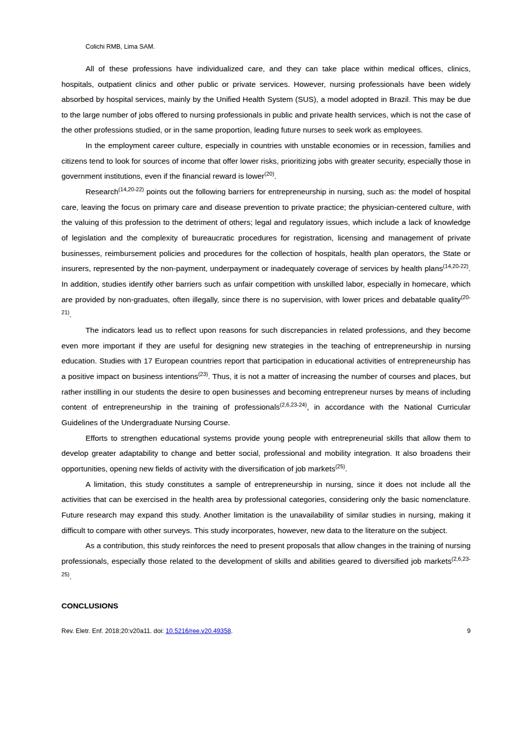Colichi RMB, Lima SAM.
All of these professions have individualized care, and they can take place within medical offices, clinics, hospitals, outpatient clinics and other public or private services. However, nursing professionals have been widely absorbed by hospital services, mainly by the Unified Health System (SUS), a model adopted in Brazil. This may be due to the large number of jobs offered to nursing professionals in public and private health services, which is not the case of the other professions studied, or in the same proportion, leading future nurses to seek work as employees.
In the employment career culture, especially in countries with unstable economies or in recession, families and citizens tend to look for sources of income that offer lower risks, prioritizing jobs with greater security, especially those in government institutions, even if the financial reward is lower(20).
Research(14,20-22) points out the following barriers for entrepreneurship in nursing, such as: the model of hospital care, leaving the focus on primary care and disease prevention to private practice; the physician-centered culture, with the valuing of this profession to the detriment of others; legal and regulatory issues, which include a lack of knowledge of legislation and the complexity of bureaucratic procedures for registration, licensing and management of private businesses, reimbursement policies and procedures for the collection of hospitals, health plan operators, the State or insurers, represented by the non-payment, underpayment or inadequately coverage of services by health plans(14,20-22). In addition, studies identify other barriers such as unfair competition with unskilled labor, especially in homecare, which are provided by non-graduates, often illegally, since there is no supervision, with lower prices and debatable quality(20-21).
The indicators lead us to reflect upon reasons for such discrepancies in related professions, and they become even more important if they are useful for designing new strategies in the teaching of entrepreneurship in nursing education. Studies with 17 European countries report that participation in educational activities of entrepreneurship has a positive impact on business intentions(23). Thus, it is not a matter of increasing the number of courses and places, but rather instilling in our students the desire to open businesses and becoming entrepreneur nurses by means of including content of entrepreneurship in the training of professionals(2,6,23-24), in accordance with the National Curricular Guidelines of the Undergraduate Nursing Course.
Efforts to strengthen educational systems provide young people with entrepreneurial skills that allow them to develop greater adaptability to change and better social, professional and mobility integration. It also broadens their opportunities, opening new fields of activity with the diversification of job markets(25).
A limitation, this study constitutes a sample of entrepreneurship in nursing, since it does not include all the activities that can be exercised in the health area by professional categories, considering only the basic nomenclature. Future research may expand this study. Another limitation is the unavailability of similar studies in nursing, making it difficult to compare with other surveys. This study incorporates, however, new data to the literature on the subject.
As a contribution, this study reinforces the need to present proposals that allow changes in the training of nursing professionals, especially those related to the development of skills and abilities geared to diversified job markets(2,6,23-25).
Conclusions
Rev. Eletr. Enf. 2018;20:v20a11. doi: 10.5216/ree.v20.49358. 9